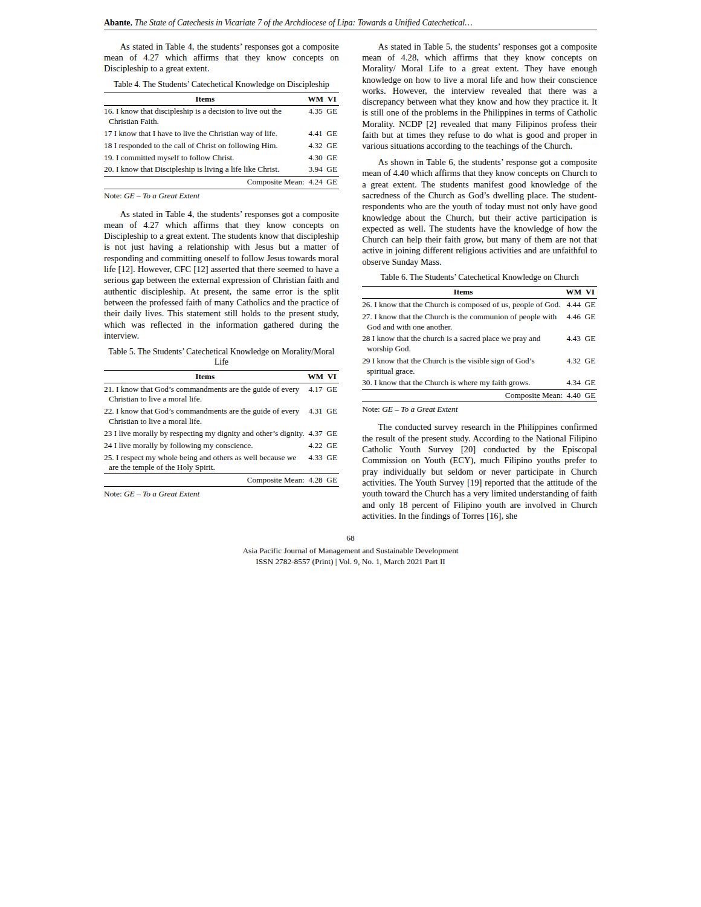Abante, The State of Catechesis in Vicariate 7 of the Archdiocese of Lipa: Towards a Unified Catechetical…
As stated in Table 4, the students’ responses got a composite mean of 4.27 which affirms that they know concepts on Discipleship to a great extent.
Table 4. The Students’ Catechetical Knowledge on Discipleship
| Items | WM | VI |
| --- | --- | --- |
| 16. I know that discipleship is a decision to live out the Christian Faith. | 4.35 | GE |
| 17 I know that I have to live the Christian way of life. | 4.41 | GE |
| 18 I responded to the call of Christ on following Him. | 4.32 | GE |
| 19. I committed myself to follow Christ. | 4.30 | GE |
| 20. I know that Discipleship is living a life like Christ. | 3.94 | GE |
| Composite Mean: | 4.24 | GE |
Note: GE – To a Great Extent
As stated in Table 4, the students’ responses got a composite mean of 4.27 which affirms that they know concepts on Discipleship to a great extent. The students know that discipleship is not just having a relationship with Jesus but a matter of responding and committing oneself to follow Jesus towards moral life [12]. However, CFC [12] asserted that there seemed to have a serious gap between the external expression of Christian faith and authentic discipleship. At present, the same error is the split between the professed faith of many Catholics and the practice of their daily lives. This statement still holds to the present study, which was reflected in the information gathered during the interview.
Table 5. The Students’ Catechetical Knowledge on Morality/Moral Life
| Items | WM | VI |
| --- | --- | --- |
| 21. I know that God’s commandments are the guide of every Christian to live a moral life. | 4.17 | GE |
| 22. I know that God’s commandments are the guide of every Christian to live a moral life. | 4.31 | GE |
| 23 I live morally by respecting my dignity and other’s dignity. | 4.37 | GE |
| 24 I live morally by following my conscience. | 4.22 | GE |
| 25. I respect my whole being and others as well because we are the temple of the Holy Spirit. | 4.33 | GE |
| Composite Mean: | 4.28 | GE |
Note: GE – To a Great Extent
As stated in Table 5, the students’ responses got a composite mean of 4.28, which affirms that they know concepts on Morality/ Moral Life to a great extent. They have enough knowledge on how to live a moral life and how their conscience works. However, the interview revealed that there was a discrepancy between what they know and how they practice it. It is still one of the problems in the Philippines in terms of Catholic Morality. NCDP [2] revealed that many Filipinos profess their faith but at times they refuse to do what is good and proper in various situations according to the teachings of the Church.
As shown in Table 6, the students’ response got a composite mean of 4.40 which affirms that they know concepts on Church to a great extent. The students manifest good knowledge of the sacredness of the Church as God’s dwelling place. The student-respondents who are the youth of today must not only have good knowledge about the Church, but their active participation is expected as well. The students have the knowledge of how the Church can help their faith grow, but many of them are not that active in joining different religious activities and are unfaithful to observe Sunday Mass.
Table 6. The Students’ Catechetical Knowledge on Church
| Items | WM | VI |
| --- | --- | --- |
| 26. I know that the Church is composed of us, people of God. | 4.44 | GE |
| 27. I know that the Church is the communion of people with God and with one another. | 4.46 | GE |
| 28 I know that the church is a sacred place we pray and worship God. | 4.43 | GE |
| 29 I know that the Church is the visible sign of God’s spiritual grace. | 4.32 | GE |
| 30. I know that the Church is where my faith grows. | 4.34 | GE |
| Composite Mean: | 4.40 | GE |
Note: GE – To a Great Extent
The conducted survey research in the Philippines confirmed the result of the present study. According to the National Filipino Catholic Youth Survey [20] conducted by the Episcopal Commission on Youth (ECY), much Filipino youths prefer to pray individually but seldom or never participate in Church activities. The Youth Survey [19] reported that the attitude of the youth toward the Church has a very limited understanding of faith and only 18 percent of Filipino youth are involved in Church activities. In the findings of Torres [16], she
68 Asia Pacific Journal of Management and Sustainable Development
ISSN 2782-8557 (Print) | Vol. 9, No. 1, March 2021 Part II